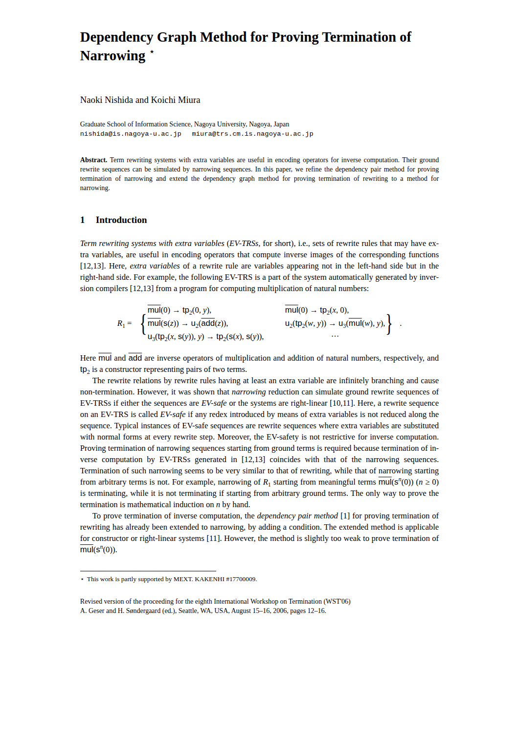Dependency Graph Method for Proving Termination of Narrowing ⋆
Naoki Nishida and Koichi Miura
Graduate School of Information Science, Nagoya University, Nagoya, Japan
nishida@is.nagoya-u.ac.jp miura@trs.cm.is.nagoya-u.ac.jp
Abstract. Term rewriting systems with extra variables are useful in encoding operators for inverse computation. Their ground rewrite sequences can be simulated by narrowing sequences. In this paper, we refine the dependency pair method for proving termination of narrowing and extend the dependency graph method for proving termination of rewriting to a method for narrowing.
1 Introduction
Term rewriting systems with extra variables (EV-TRSs, for short), i.e., sets of rewrite rules that may have extra variables, are useful in encoding operators that compute inverse images of the corresponding functions [12,13]. Here, extra variables of a rewrite rule are variables appearing not in the left-hand side but in the right-hand side. For example, the following EV-TRS is a part of the system automatically generated by inversion compilers [12,13] from a program for computing multiplication of natural numbers:
R1 ={
| mul (0) → tp 2 (0, y ), | mul (0) → tp 2 ( x , 0), |
| mul ( s ( z )) → u 2 ( add ( z )), | u 2 ( tp 2 ( w , y )) → u 3 ( mul ( w ), y ), |
| u 3 ( tp 2 ( x , s ( y )), y ) → tp 2 ( s ( x ), s ( y )), | ··· |
}.
Here mul and add are inverse operators of multiplication and addition of natural numbers, respectively, and tp2 is a constructor representing pairs of two terms.
The rewrite relations by rewrite rules having at least an extra variable are infinitely branching and cause non-termination. However, it was shown that narrowing reduction can simulate ground rewrite sequences of EV-TRSs if either the sequences are EV-safe or the systems are right-linear [10,11]. Here, a rewrite sequence on an EV-TRS is called EV-safe if any redex introduced by means of extra variables is not reduced along the sequence. Typical instances of EV-safe sequences are rewrite sequences where extra variables are substituted with normal forms at every rewrite step. Moreover, the EV-safety is not restrictive for inverse computation. Proving termination of narrowing sequences starting from ground terms is required because termination of inverse computation by EV-TRSs generated in [12,13] coincides with that of the narrowing sequences. Termination of such narrowing seems to be very similar to that of rewriting, while that of narrowing starting from arbitrary terms is not. For example, narrowing of R1 starting from meaningful terms mul(sn(0)) (n ≥ 0) is terminating, while it is not terminating if starting from arbitrary ground terms. The only way to prove the termination is mathematical induction on n by hand.
To prove termination of inverse computation, the dependency pair method [1] for proving termination of rewriting has already been extended to narrowing, by adding a condition. The extended method is applicable for constructor or right-linear systems [11]. However, the method is slightly too weak to prove termination of mul(sn(0)).
⋆This work is partly supported by MEXT. KAKENHI #17700009.
Revised version of the proceeding for the eighth International Workshop on Termination (WST'06)
A. Geser and H. Søndergaard (ed.), Seattle, WA, USA, August 15–16, 2006, pages 12–16.